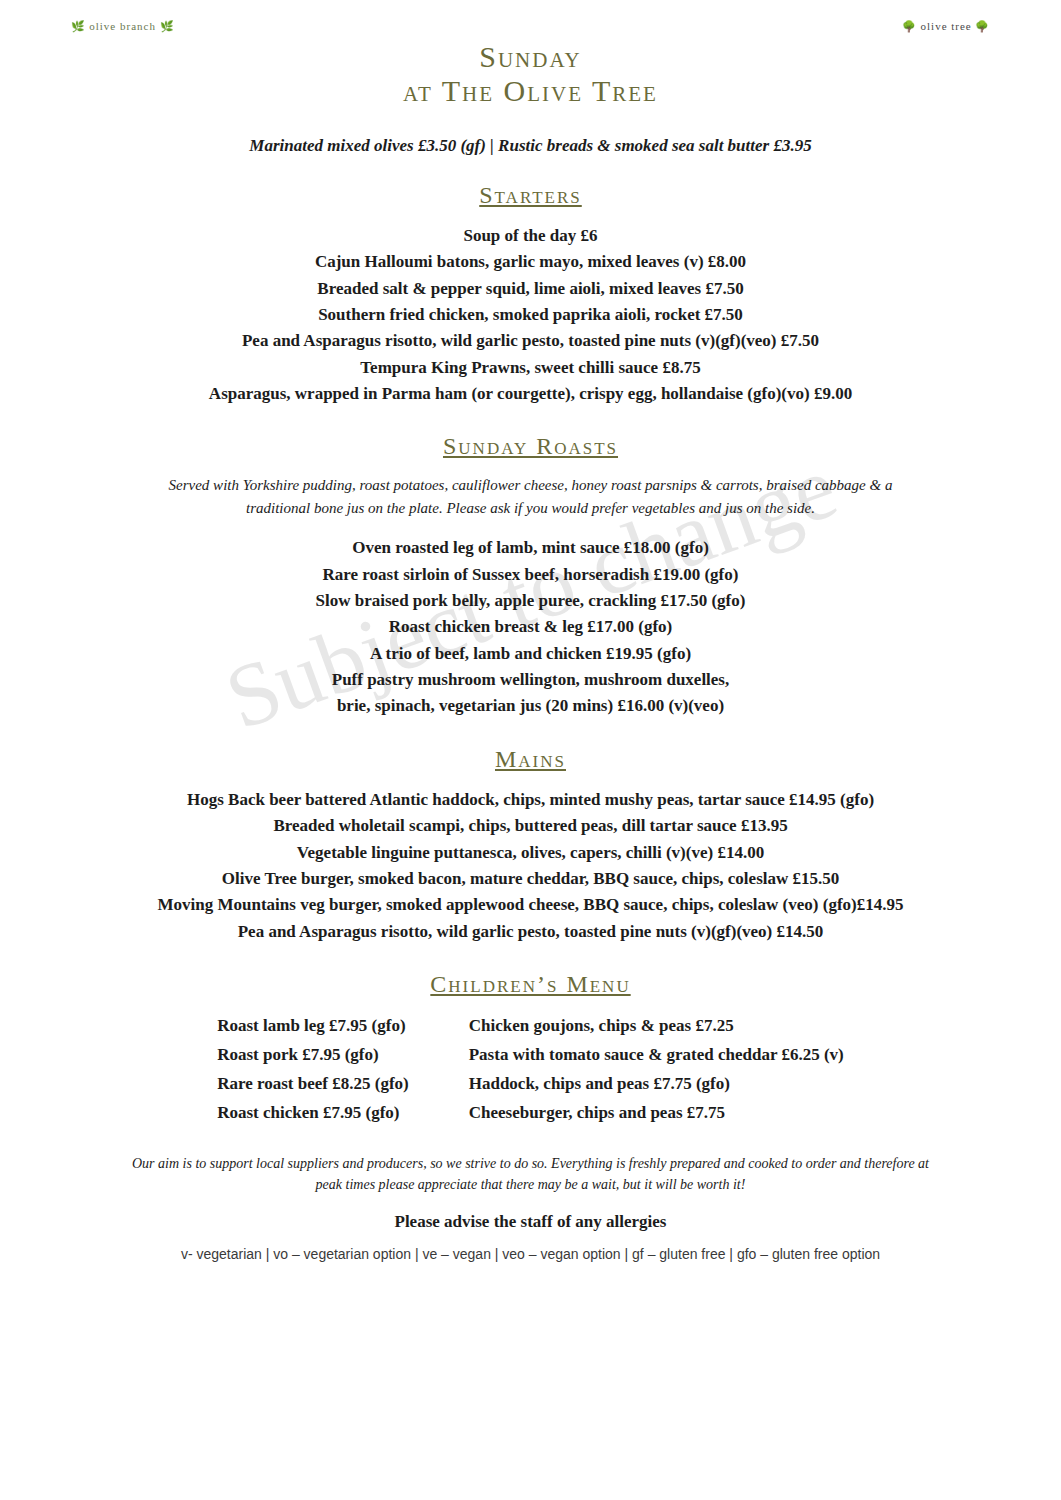🌿 olive branch 🌿
🌳 olive tree 🌳
Subject to change
Sundayat The Olive Tree
Marinated mixed olives £3.50 (gf) | Rustic breads & smoked sea salt butter £3.95
Starters
Soup of the day £6
Cajun Halloumi batons, garlic mayo, mixed leaves (v) £8.00
Breaded salt & pepper squid, lime aioli, mixed leaves £7.50
Southern fried chicken, smoked paprika aioli, rocket £7.50
Pea and Asparagus risotto, wild garlic pesto, toasted pine nuts (v)(gf)(veo) £7.50
Tempura King Prawns, sweet chilli sauce £8.75
Asparagus, wrapped in Parma ham (or courgette), crispy egg, hollandaise (gfo)(vo) £9.00
Sunday Roasts
Served with Yorkshire pudding, roast potatoes, cauliflower cheese, honey roast parsnips & carrots, braised cabbage & a traditional bone jus on the plate. Please ask if you would prefer vegetables and jus on the side.
Oven roasted leg of lamb, mint sauce £18.00 (gfo)
Rare roast sirloin of Sussex beef, horseradish £19.00 (gfo)
Slow braised pork belly, apple puree, crackling £17.50 (gfo)
Roast chicken breast & leg £17.00 (gfo)
A trio of beef, lamb and chicken £19.95 (gfo)
Puff pastry mushroom wellington, mushroom duxelles,
brie, spinach, vegetarian jus (20 mins) £16.00 (v)(veo)
Mains
Hogs Back beer battered Atlantic haddock, chips, minted mushy peas, tartar sauce £14.95 (gfo)
Breaded wholetail scampi, chips, buttered peas, dill tartar sauce £13.95
Vegetable linguine puttanesca, olives, capers, chilli (v)(ve) £14.00
Olive Tree burger, smoked bacon, mature cheddar, BBQ sauce, chips, coleslaw £15.50
Moving Mountains veg burger, smoked applewood cheese, BBQ sauce, chips, coleslaw (veo) (gfo)£14.95
Pea and Asparagus risotto, wild garlic pesto, toasted pine nuts (v)(gf)(veo) £14.50
Children’s Menu
Roast lamb leg £7.95 (gfo)
Roast pork £7.95 (gfo)
Rare roast beef £8.25 (gfo)
Roast chicken £7.95 (gfo)
Chicken goujons, chips & peas £7.25
Pasta with tomato sauce & grated cheddar £6.25 (v)
Haddock, chips and peas £7.75 (gfo)
Cheeseburger, chips and peas £7.75
Our aim is to support local suppliers and producers, so we strive to do so. Everything is freshly prepared and cooked to order and therefore at peak times please appreciate that there may be a wait, but it will be worth it!
Please advise the staff of any allergies
v- vegetarian | vo – vegetarian option | ve – vegan | veo – vegan option | gf – gluten free | gfo – gluten free option